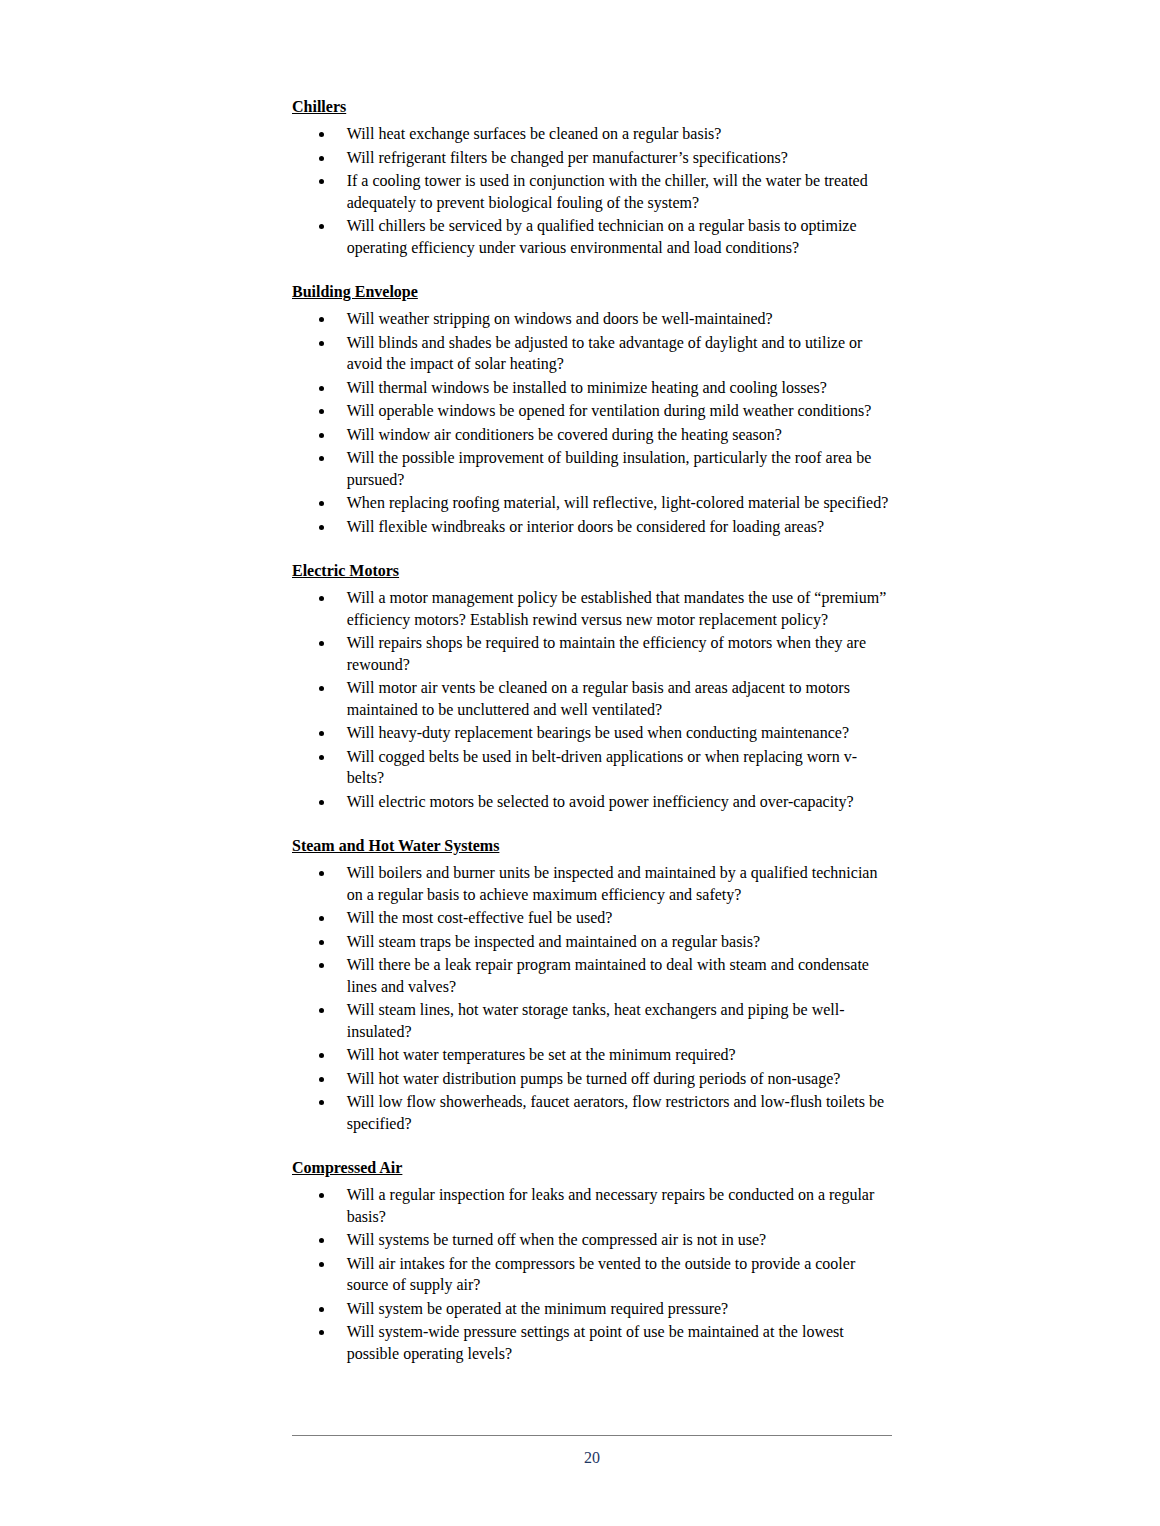Chillers
Will heat exchange surfaces be cleaned on a regular basis?
Will refrigerant filters be changed per manufacturer’s specifications?
If a cooling tower is used in conjunction with the chiller, will the water be treated adequately to prevent biological fouling of the system?
Will chillers be serviced by a qualified technician on a regular basis to optimize operating efficiency under various environmental and load conditions?
Building Envelope
Will weather stripping on windows and doors be well-maintained?
Will blinds and shades be adjusted to take advantage of daylight and to utilize or avoid the impact of solar heating?
Will thermal windows be installed to minimize heating and cooling losses?
Will operable windows be opened for ventilation during mild weather conditions?
Will window air conditioners be covered during the heating season?
Will the possible improvement of building insulation, particularly the roof area be pursued?
When replacing roofing material, will reflective, light-colored material be specified?
Will flexible windbreaks or interior doors be considered for loading areas?
Electric Motors
Will a motor management policy be established that mandates the use of “premium” efficiency motors? Establish rewind versus new motor replacement policy?
Will repairs shops be required to maintain the efficiency of motors when they are rewound?
Will motor air vents be cleaned on a regular basis and areas adjacent to motors maintained to be uncluttered and well ventilated?
Will heavy-duty replacement bearings be used when conducting maintenance?
Will cogged belts be used in belt-driven applications or when replacing worn v-belts?
Will electric motors be selected to avoid power inefficiency and over-capacity?
Steam and Hot Water Systems
Will boilers and burner units be inspected and maintained by a qualified technician on a regular basis to achieve maximum efficiency and safety?
Will the most cost-effective fuel be used?
Will steam traps be inspected and maintained on a regular basis?
Will there be a leak repair program maintained to deal with steam and condensate lines and valves?
Will steam lines, hot water storage tanks, heat exchangers and piping be well-insulated?
Will hot water temperatures be set at the minimum required?
Will hot water distribution pumps be turned off during periods of non-usage?
Will low flow showerheads, faucet aerators, flow restrictors and low-flush toilets be specified?
Compressed Air
Will a regular inspection for leaks and necessary repairs be conducted on a regular basis?
Will systems be turned off when the compressed air is not in use?
Will air intakes for the compressors be vented to the outside to provide a cooler source of supply air?
Will system be operated at the minimum required pressure?
Will system-wide pressure settings at point of use be maintained at the lowest possible operating levels?
20